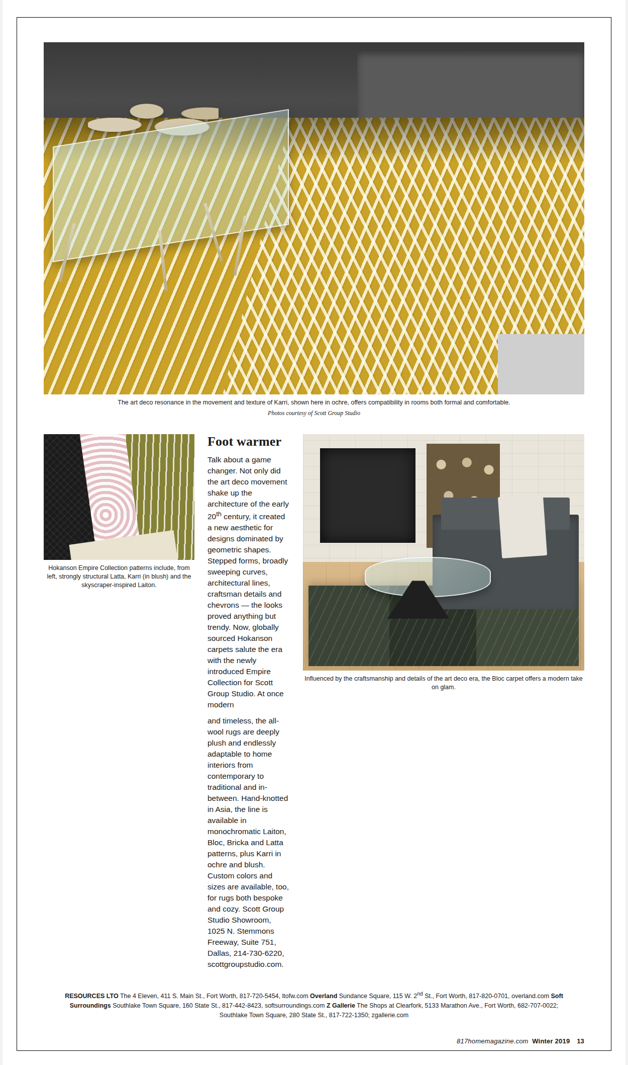The art deco resonance in the movement and texture of Karri, shown here in ochre, offers compatibility in rooms both formal and comfortable. Photos courtesy of Scott Group Studio
Hokanson Empire Collection patterns include, from left, strongly structural Latta, Karri (in blush) and the skyscraper-inspired Laiton.
Foot warmer
Talk about a game changer. Not only did the art deco movement shake up the architecture of the early 20th century, it created a new aesthetic for designs dominated by geometric shapes. Stepped forms, broadly sweeping curves, architectural lines, craftsman details and chevrons — the looks proved anything but trendy. Now, globally sourced Hokanson carpets salute the era with the newly introduced Empire Collection for Scott Group Studio. At once modern
and timeless, the all-wool rugs are deeply plush and endlessly adaptable to home interiors from contemporary to traditional and in-between. Hand-knotted in Asia, the line is available in monochromatic Laiton, Bloc, Bricka and Latta patterns, plus Karri in ochre and blush. Custom colors and sizes are available, too, for rugs both bespoke and cozy. Scott Group Studio Showroom, 1025 N. Stemmons Freeway, Suite 751, Dallas, 214-730-6220, scottgroupstudio.com.
Influenced by the craftsmanship and details of the art deco era, the Bloc carpet offers a modern take on glam.
RESOURCES LTO The 4 Eleven, 411 S. Main St., Fort Worth, 817-720-5454, ltofw.com Overland Sundance Square, 115 W. 2nd St., Fort Worth, 817-820-0701, overland.com Soft Surroundings Southlake Town Square, 160 State St., 817-442-8423, softsurroundings.com Z Gallerie The Shops at Clearfork, 5133 Marathon Ave., Fort Worth, 682-707-0022; Southlake Town Square, 280 State St., 817-722-1350; zgallerie.com
817homemagazine.com Winter 2019 13